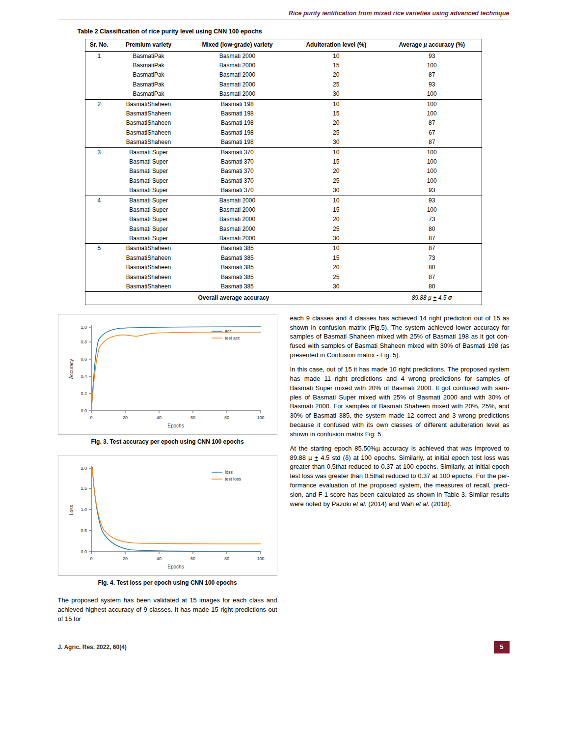Rice purity ientification from mixed rice varieties using advanced technique
Table 2 Classification of rice purity level using CNN 100 epochs
| Sr. No. | Premium variety | Mixed (low-grade) variety | Adulteration level (%) | Average µ accuracy (%) |
| --- | --- | --- | --- | --- |
| 1 | BasmatiPak | Basmati 2000 | 10 | 93 |
| | BasmatiPak | Basmati 2000 | 15 | 100 |
| | BasmatiPak | Basmati 2000 | 20 | 87 |
| | BasmatiPak | Basmati 2000 | 25 | 93 |
| | BasmatiPak | Basmati 2000 | 30 | 100 |
| 2 | BasmatiShaheen | Basmati 198 | 10 | 100 |
| | BasmatiShaheen | Basmati 198 | 15 | 100 |
| | BasmatiShaheen | Basmati 198 | 20 | 87 |
| | BasmatiShaheen | Basmati 198 | 25 | 67 |
| | BasmatiShaheen | Basmati 198 | 30 | 87 |
| 3 | Basmati Super | Basmati 370 | 10 | 100 |
| | Basmati Super | Basmati 370 | 15 | 100 |
| | Basmati Super | Basmati 370 | 20 | 100 |
| | Basmati Super | Basmati 370 | 25 | 100 |
| | Basmati Super | Basmati 370 | 30 | 93 |
| 4 | Basmati Super | Basmati 2000 | 10 | 93 |
| | Basmati Super | Basmati 2000 | 15 | 100 |
| | Basmati Super | Basmati 2000 | 20 | 73 |
| | Basmati Super | Basmati 2000 | 25 | 80 |
| | Basmati Super | Basmati 2000 | 30 | 87 |
| 5 | BasmatiShaheen | Basmati 385 | 10 | 87 |
| | BasmatiShaheen | Basmati 385 | 15 | 73 |
| | BasmatiShaheen | Basmati 385 | 20 | 80 |
| | BasmatiShaheen | Basmati 385 | 25 | 87 |
| | BasmatiShaheen | Basmati 385 | 30 | 80 |
| Overall average accuracy | 89.88 µ + 4.5 σ |
0.0 0.2 0.4 0.6 0.8 1.0 0 20 40 60 80 100 Epochs Accuracy acc test acc
Fig. 3. Test accuracy per epoch using CNN 100 epochs
0.0 0.5 1.0 1.5 2.0 0 20 40 60 80 100 Epochs Loss loss test loss
Fig. 4. Test loss per epoch using CNN 100 epochs
The proposed system has been validated at 15 images for each class and achieved highest accuracy of 9 classes. It has made 15 right predictions out of 15 for
each 9 classes and 4 classes has achieved 14 right prediction out of 15 as shown in confusion matrix (Fig.5). The system achieved lower accuracy for samples of Basmati Shaheen mixed with 25% of Basmati 198 as it got confused with samples of Basmati Shaheen mixed with 30% of Basmati 198 (as presented in Confusion matrix - Fig. 5).
In this case, out of 15 it has made 10 right predictions. The proposed system has made 11 right predictions and 4 wrong predictions for samples of Basmati Super mixed with 20% of Basmati 2000. It got confused with samples of Basmati Super mixed with 25% of Basmati 2000 and with 30% of Basmati 2000. For samples of Basmati Shaheen mixed with 20%, 25%, and 30% of Basmati 385, the system made 12 correct and 3 wrong predictions because it confused with its own classes of different adulteration level as shown in confusion matrix Fig. 5.
At the starting epoch 85.50%µ accuracy is achieved that was improved to 89.88 µ + 4.5 std (δ) at 100 epochs. Similarly, at initial epoch test loss was greater than 0.5that reduced to 0.37 at 100 epochs. Similarly, at initial epoch test loss was greater than 0.5that reduced to 0.37 at 100 epochs. For the performance evaluation of the proposed system, the measures of recall, precision, and F-1 score has been calculated as shown in Table 3. Similar results were noted by Pazoki et al. (2014) and Wah et al. (2018).
J. Agric. Res. 2022, 60(4)
5